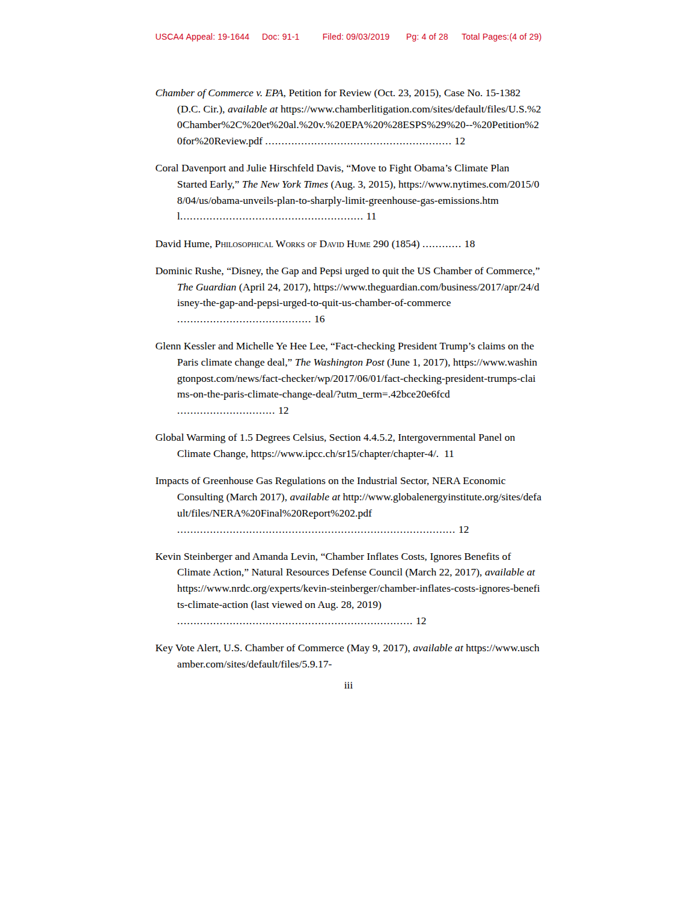USCA4 Appeal: 19-1644 Doc: 91-1 Filed: 09/03/2019 Pg: 4 of 28 Total Pages:(4 of 29)
Chamber of Commerce v. EPA, Petition for Review (Oct. 23, 2015), Case No. 15-1382 (D.C. Cir.), available at https://www.chamberlitigation.com/sites/default/files/U.S.%20Chamber%2C%20et%20al.%20v.%20EPA%20%28ESPS%29%20--%20Petition%20for%20Review.pdf ......................................................... 12
Coral Davenport and Julie Hirschfeld Davis, “Move to Fight Obama’s Climate Plan Started Early,” The New York Times (Aug. 3, 2015), https://www.nytimes.com/2015/08/04/us/obama-unveils-plan-to-sharply-limit-greenhouse-gas-emissions.html........................................................ 11
David Hume, Philosophical Works of David Hume 290 (1854) ............ 18
Dominic Rushe, “Disney, the Gap and Pepsi urged to quit the US Chamber of Commerce,” The Guardian (April 24, 2017), https://www.theguardian.com/business/2017/apr/24/disney-the-gap-and-pepsi-urged-to-quit-us-chamber-of-commerce ......................................... 16
Glenn Kessler and Michelle Ye Hee Lee, “Fact-checking President Trump’s claims on the Paris climate change deal,” The Washington Post (June 1, 2017), https://www.washingtonpost.com/news/fact-checker/wp/2017/06/01/fact-checking-president-trumps-claims-on-the-paris-climate-change-deal/?utm_term=.42bce20e6fcd .............................. 12
Global Warming of 1.5 Degrees Celsius, Section 4.4.5.2, Intergovernmental Panel on Climate Change, https://www.ipcc.ch/sr15/chapter/chapter-4/. 11
Impacts of Greenhouse Gas Regulations on the Industrial Sector, NERA Economic Consulting (March 2017), available at http://www.globalenergyinstitute.org/sites/default/files/NERA%20Final%20Report%202.pdf ..................................................................................... 12
Kevin Steinberger and Amanda Levin, “Chamber Inflates Costs, Ignores Benefits of Climate Action,” Natural Resources Defense Council (March 22, 2017), available at https://www.nrdc.org/experts/kevin-steinberger/chamber-inflates-costs-ignores-benefits-climate-action (last viewed on Aug. 28, 2019) ........................................................................ 12
Key Vote Alert, U.S. Chamber of Commerce (May 9, 2017), available at https://www.uschamber.com/sites/default/files/5.9.17-
iii